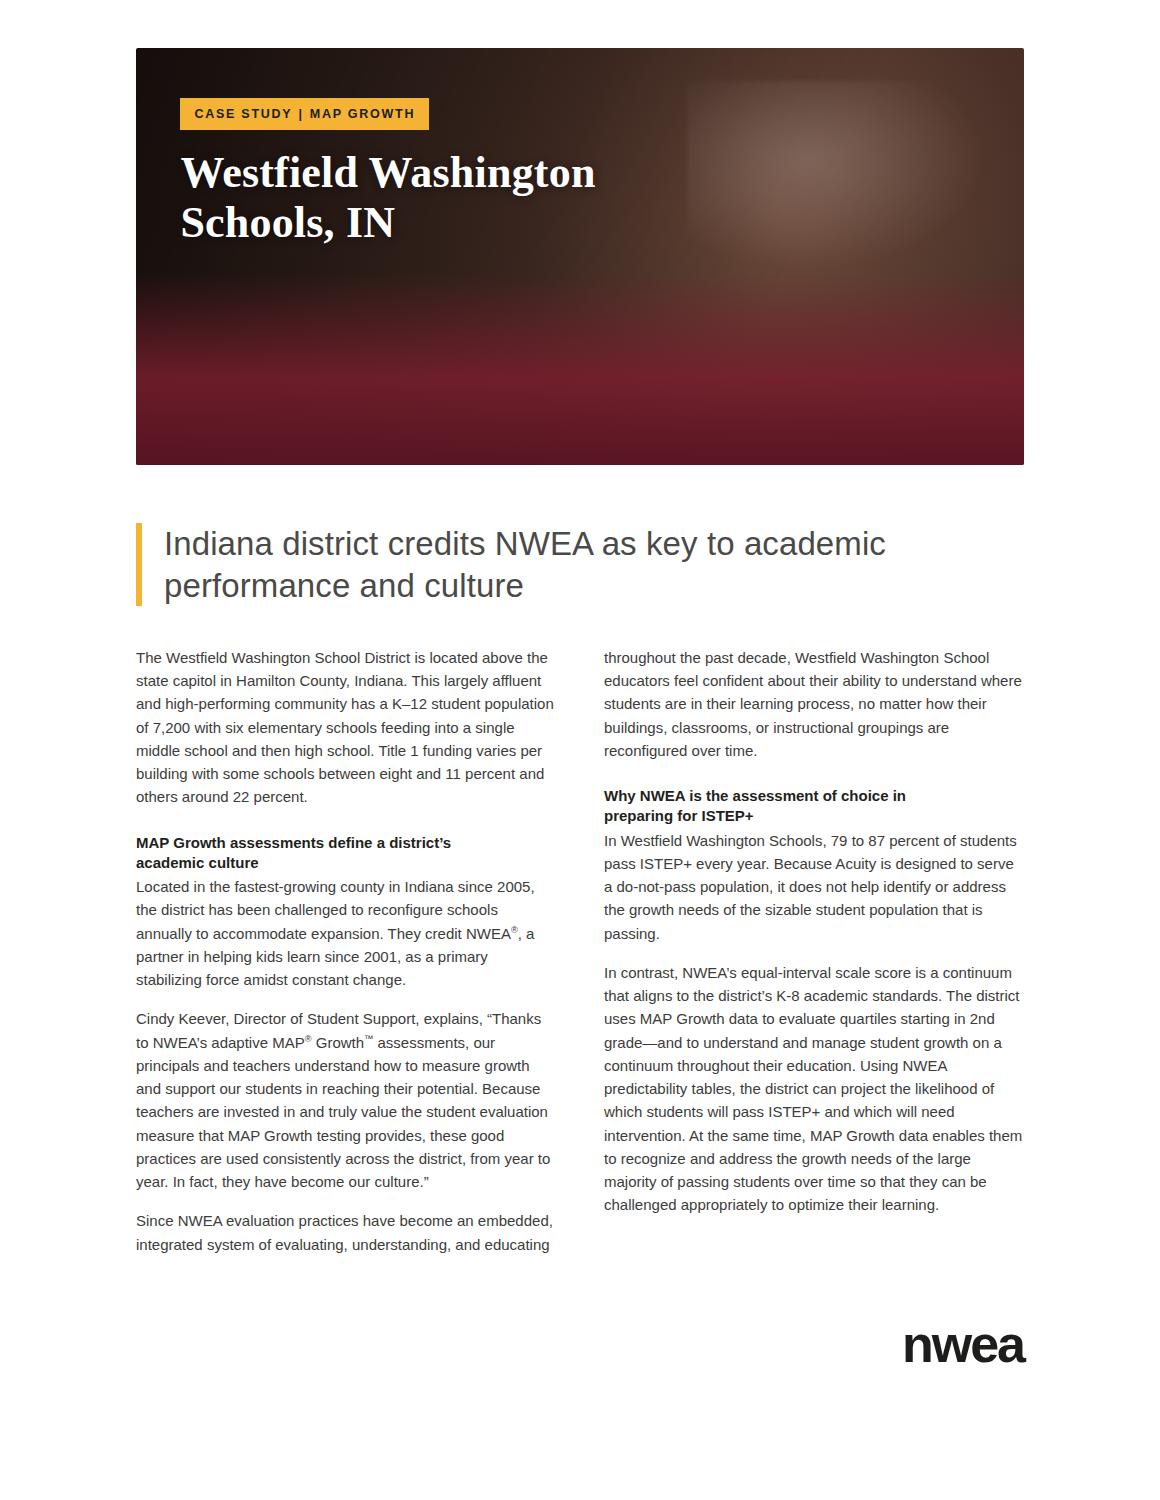Case Study|MAP Growth
Westfield Washington
Schools, IN
Indiana district credits NWEA as key to academic performance and culture
The Westfield Washington School District is located above the state capitol in Hamilton County, Indiana. This largely affluent and high-performing community has a K–12 student population of 7,200 with six elementary schools feeding into a single middle school and then high school. Title 1 funding varies per building with some schools between eight and 11 percent and others around 22 percent.
MAP Growth assessments define a district’s
academic culture
Located in the fastest-growing county in Indiana since 2005, the district has been challenged to reconfigure schools annually to accommodate expansion. They credit NWEA®, a partner in helping kids learn since 2001, as a primary stabilizing force amidst constant change.
Cindy Keever, Director of Student Support, explains, “Thanks to NWEA’s adaptive MAP® Growth™ assessments, our principals and teachers understand how to measure growth and support our students in reaching their potential. Because teachers are invested in and truly value the student evaluation measure that MAP Growth testing provides, these good practices are used consistently across the district, from year to year. In fact, they have become our culture.”
Since NWEA evaluation practices have become an embedded, integrated system of evaluating, understanding, and educating
throughout the past decade, Westfield Washington School educators feel confident about their ability to understand where students are in their learning process, no matter how their buildings, classrooms, or instructional groupings are reconfigured over time.
Why NWEA is the assessment of choice in
preparing for ISTEP+
In Westfield Washington Schools, 79 to 87 percent of students pass ISTEP+ every year. Because Acuity is designed to serve a do-not-pass population, it does not help identify or address the growth needs of the sizable student population that is passing.
In contrast, NWEA’s equal-interval scale score is a continuum that aligns to the district’s K-8 academic standards. The district uses MAP Growth data to evaluate quartiles starting in 2nd grade—and to understand and manage student growth on a continuum throughout their education. Using NWEA predictability tables, the district can project the likelihood of which students will pass ISTEP+ and which will need intervention. At the same time, MAP Growth data enables them to recognize and address the growth needs of the large majority of passing students over time so that they can be challenged appropriately to optimize their learning.
nwea